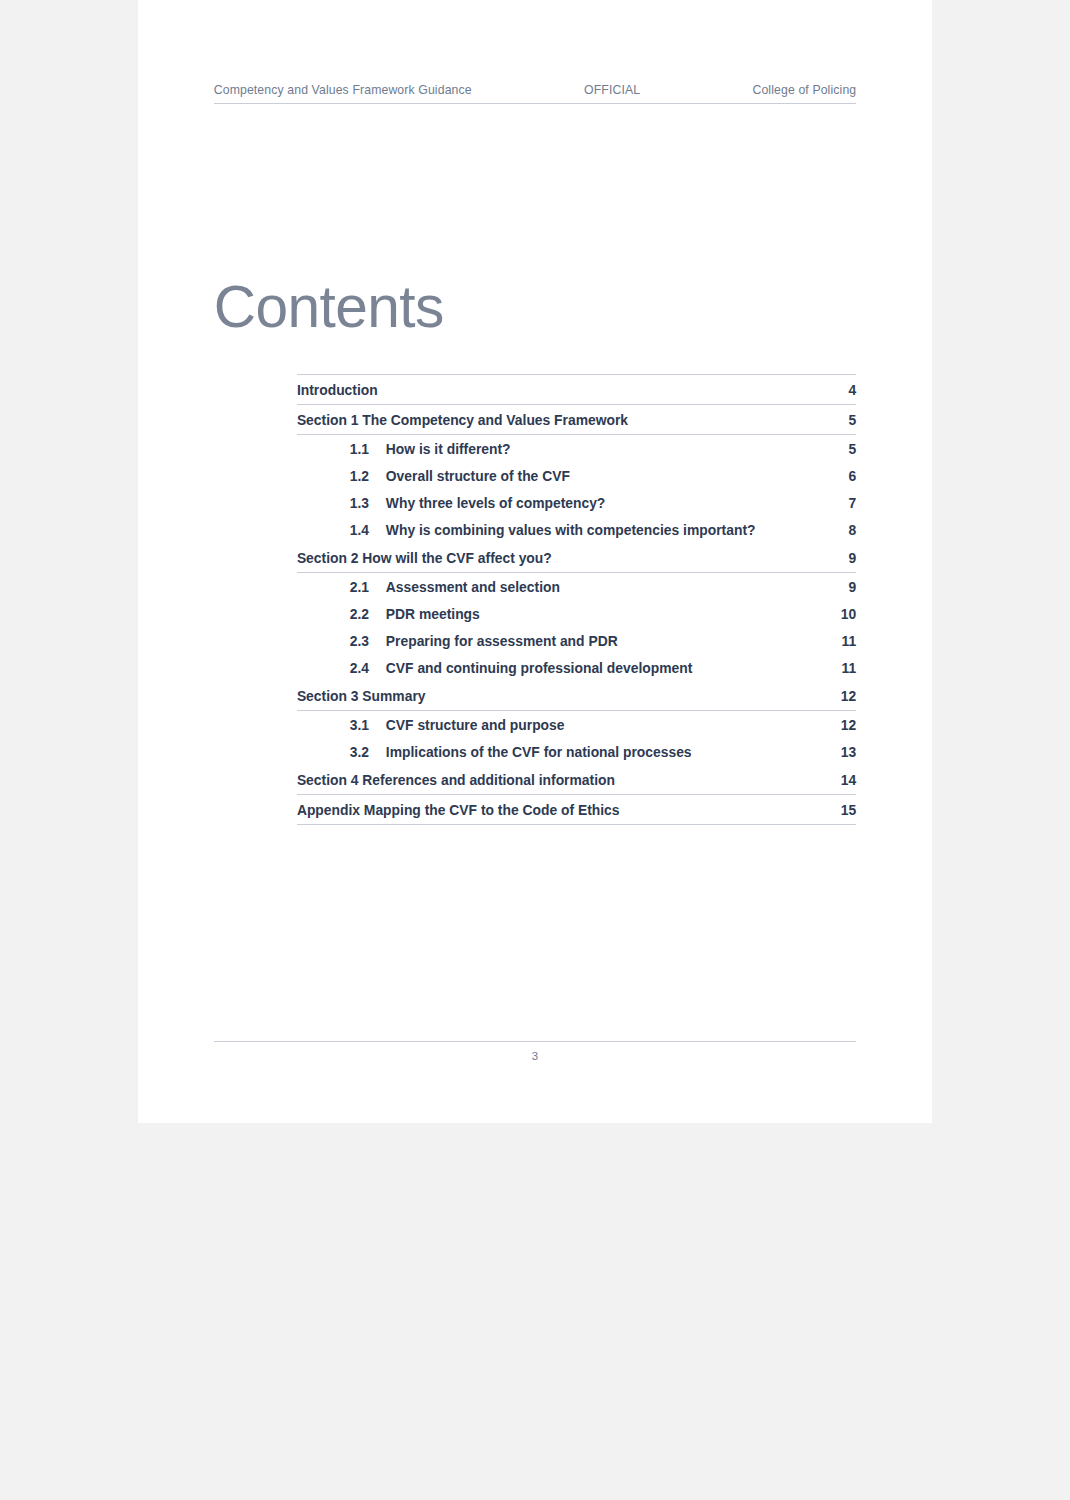Competency and Values Framework Guidance OFFICIAL College of Policing
Contents
Introduction 4
Section 1 The Competency and Values Framework 5
1.1 How is it different?5
1.2 Overall structure of the CVF 6
1.3 Why three levels of competency?7
1.4 Why is combining values with competencies important?8
Section 2 How will the CVF affect you?9
2.1 Assessment and selection 9
2.2 PDR meetings 10
2.3 Preparing for assessment and PDR 11
2.4 CVF and continuing professional development 11
Section 3 Summary 12
3.1 CVF structure and purpose 12
3.2 Implications of the CVF for national processes 13
Section 4 References and additional information 14
Appendix Mapping the CVF to the Code of Ethics 15
3